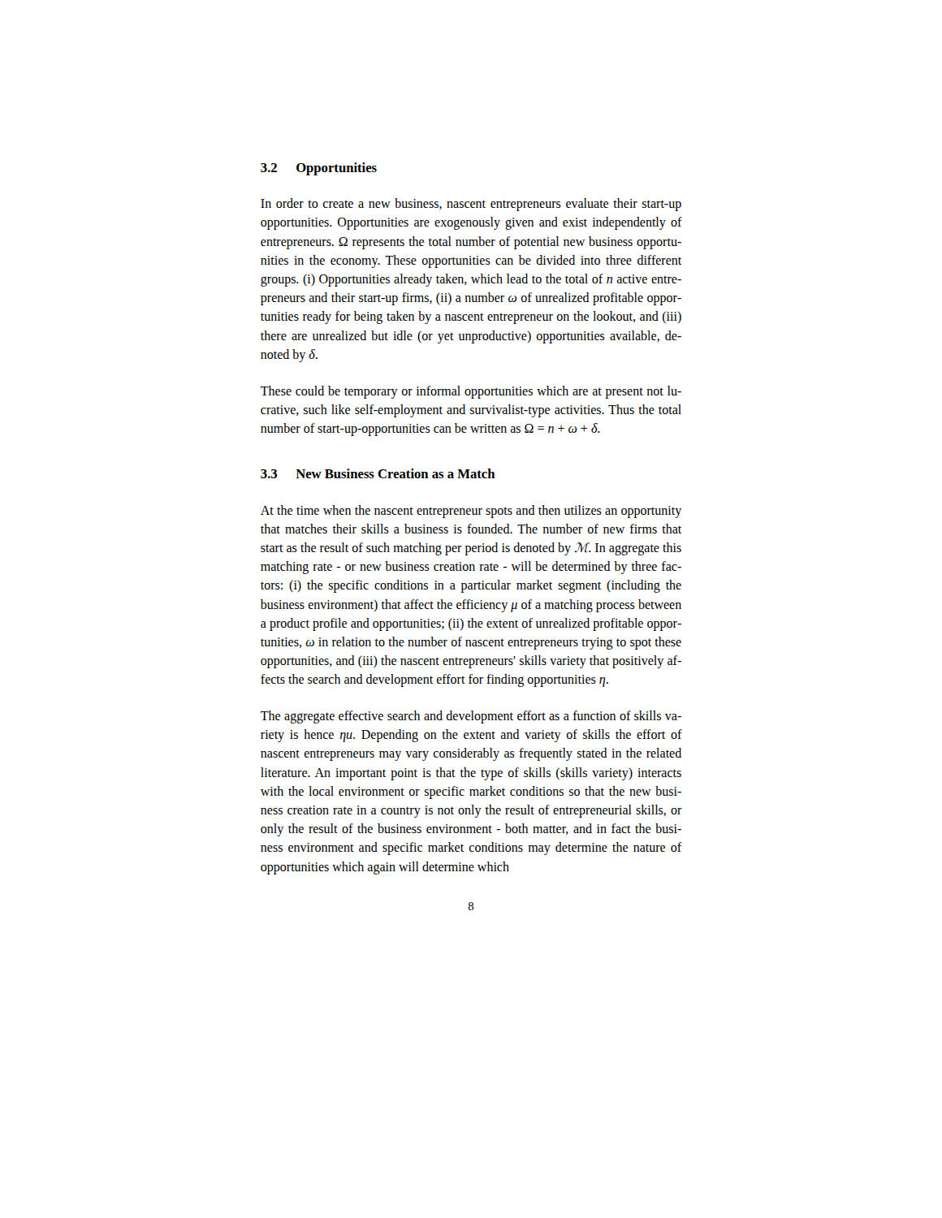3.2 Opportunities
In order to create a new business, nascent entrepreneurs evaluate their start-up opportunities. Opportunities are exogenously given and exist independently of entrepreneurs. Ω represents the total number of potential new business opportunities in the economy. These opportunities can be divided into three different groups. (i) Opportunities already taken, which lead to the total of n active entrepreneurs and their start-up firms, (ii) a number ω of unrealized profitable opportunities ready for being taken by a nascent entrepreneur on the lookout, and (iii) there are unrealized but idle (or yet unproductive) opportunities available, denoted by δ.
These could be temporary or informal opportunities which are at present not lucrative, such like self-employment and survivalist-type activities. Thus the total number of start-up-opportunities can be written as Ω = n + ω + δ.
3.3 New Business Creation as a Match
At the time when the nascent entrepreneur spots and then utilizes an opportunity that matches their skills a business is founded. The number of new firms that start as the result of such matching per period is denoted by ℳ. In aggregate this matching rate - or new business creation rate - will be determined by three factors: (i) the specific conditions in a particular market segment (including the business environment) that affect the efficiency μ of a matching process between a product profile and opportunities; (ii) the extent of unrealized profitable opportunities, ω in relation to the number of nascent entrepreneurs trying to spot these opportunities, and (iii) the nascent entrepreneurs' skills variety that positively affects the search and development effort for finding opportunities η.
The aggregate effective search and development effort as a function of skills variety is hence ηu. Depending on the extent and variety of skills the effort of nascent entrepreneurs may vary considerably as frequently stated in the related literature. An important point is that the type of skills (skills variety) interacts with the local environment or specific market conditions so that the new business creation rate in a country is not only the result of entrepreneurial skills, or only the result of the business environment - both matter, and in fact the business environment and specific market conditions may determine the nature of opportunities which again will determine which
8